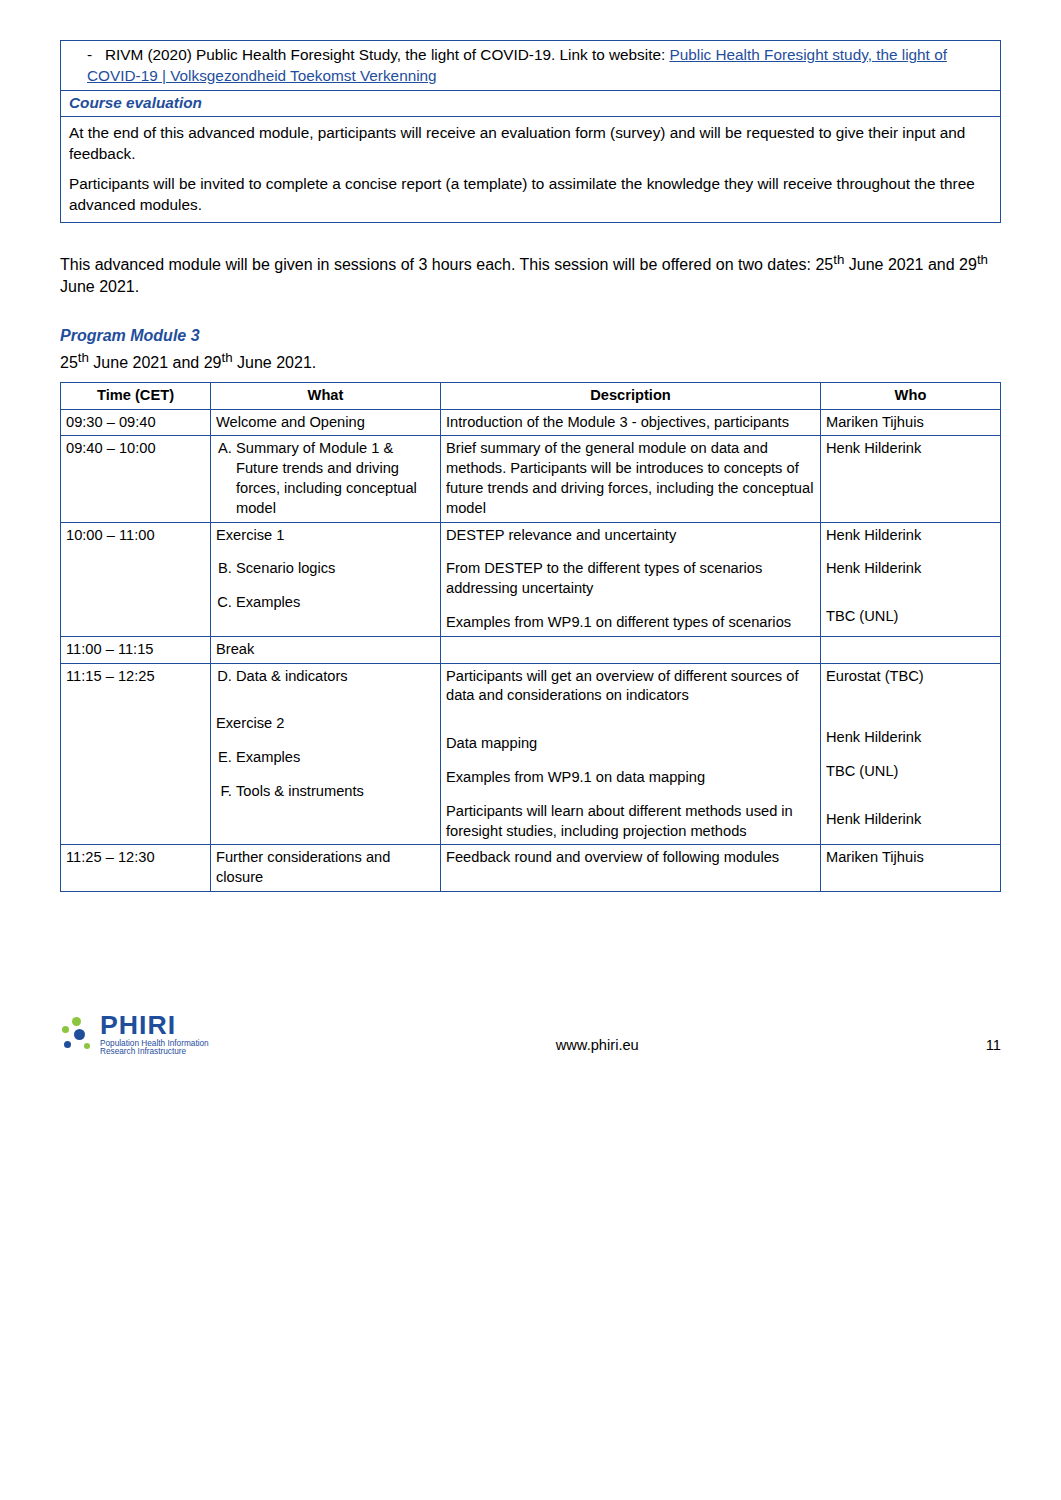RIVM (2020) Public Health Foresight Study, the light of COVID-19. Link to website: Public Health Foresight study, the light of COVID-19 | Volksgezondheid Toekomst Verkenning
Course evaluation
At the end of this advanced module, participants will receive an evaluation form (survey) and will be requested to give their input and feedback.
Participants will be invited to complete a concise report (a template) to assimilate the knowledge they will receive throughout the three advanced modules.
This advanced module will be given in sessions of 3 hours each. This session will be offered on two dates: 25th June 2021 and 29th June 2021.
Program Module 3
25th June 2021 and 29th June 2021.
| Time (CET) | What | Description | Who |
| --- | --- | --- | --- |
| 09:30 – 09:40 | Welcome and Opening | Introduction of the Module 3 - objectives, participants | Mariken Tijhuis |
| 09:40 – 10:00 | Summary of Module 1 & Future trends and driving forces, including conceptual model | Brief summary of the general module on data and methods. Participants will be introduces to concepts of future trends and driving forces, including the conceptual model | Henk Hilderink |
| 10:00 – 11:00 | Exercise 1 Scenario logics Examples | DESTEP relevance and uncertainty From DESTEP to the different types of scenarios addressing uncertainty Examples from WP9.1 on different types of scenarios | Henk Hilderink Henk Hilderink TBC (UNL) |
| 11:00 – 11:15 | Break | | |
| 11:15 – 12:25 | Data & indicators Exercise 2 Examples Tools & instruments | Participants will get an overview of different sources of data and considerations on indicators Data mapping Examples from WP9.1 on data mapping Participants will learn about different methods used in foresight studies, including projection methods | Eurostat (TBC) Henk Hilderink TBC (UNL) Henk Hilderink |
| 11:25 – 12:30 | Further considerations and closure | Feedback round and overview of following modules | Mariken Tijhuis |
PHIRI Population Health Information
Research Infrastructure
www.phiri.eu
11